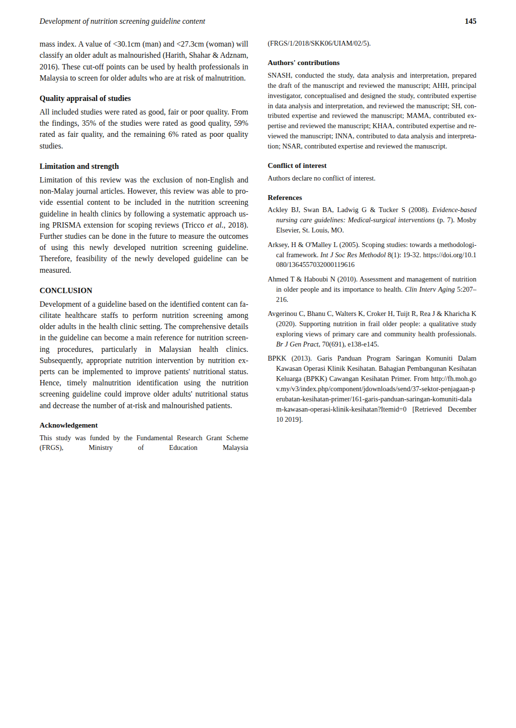Development of nutrition screening guideline content 145
mass index. A value of <30.1cm (man) and <27.3cm (woman) will classify an older adult as malnourished (Harith, Shahar & Adznam, 2016). These cut-off points can be used by health professionals in Malaysia to screen for older adults who are at risk of malnutrition.
Quality appraisal of studies
All included studies were rated as good, fair or poor quality. From the findings, 35% of the studies were rated as good quality, 59% rated as fair quality, and the remaining 6% rated as poor quality studies.
Limitation and strength
Limitation of this review was the exclusion of non-English and non-Malay journal articles. However, this review was able to provide essential content to be included in the nutrition screening guideline in health clinics by following a systematic approach using PRISMA extension for scoping reviews (Tricco et al., 2018). Further studies can be done in the future to measure the outcomes of using this newly developed nutrition screening guideline. Therefore, feasibility of the newly developed guideline can be measured.
Conclusion
Development of a guideline based on the identified content can facilitate healthcare staffs to perform nutrition screening among older adults in the health clinic setting. The comprehensive details in the guideline can become a main reference for nutrition screening procedures, particularly in Malaysian health clinics. Subsequently, appropriate nutrition intervention by nutrition experts can be implemented to improve patients' nutritional status. Hence, timely malnutrition identification using the nutrition screening guideline could improve older adults' nutritional status and decrease the number of at-risk and malnourished patients.
Acknowledgement
This study was funded by the Fundamental Research Grant Scheme (FRGS), Ministry of Education Malaysia (FRGS/1/2018/SKK06/UIAM/02/5).
Authors' contributions
SNASH, conducted the study, data analysis and interpretation, prepared the draft of the manuscript and reviewed the manuscript; AHH, principal investigator, conceptualised and designed the study, contributed expertise in data analysis and interpretation, and reviewed the manuscript; SH, contributed expertise and reviewed the manuscript; MAMA, contributed expertise and reviewed the manuscript; KHAA, contributed expertise and reviewed the manuscript; INNA, contributed to data analysis and interpretation; NSAR, contributed expertise and reviewed the manuscript.
Conflict of interest
Authors declare no conflict of interest.
References
Ackley BJ, Swan BA, Ladwig G & Tucker S (2008). Evidence-based nursing care guidelines: Medical-surgical interventions (p. 7). Mosby Elsevier, St. Louis, MO.
Arksey, H & O'Malley L (2005). Scoping studies: towards a methodological framework. Int J Soc Res Methodol 8(1): 19-32. https://doi.org/10.1080/1364557032000119616
Ahmed T & Haboubi N (2010). Assessment and management of nutrition in older people and its importance to health. Clin Interv Aging 5:207–216.
Avgerinou C, Bhanu C, Walters K, Croker H, Tuijt R, Rea J & Kharicha K (2020). Supporting nutrition in frail older people: a qualitative study exploring views of primary care and community health professionals. Br J Gen Pract, 70(691), e138-e145.
BPKK (2013). Garis Panduan Program Saringan Komuniti Dalam Kawasan Operasi Klinik Kesihatan. Bahagian Pembangunan Kesihatan Keluarga (BPKK) Cawangan Kesihatan Primer. From http://fh.moh.gov.my/v3/index.php/component/jdownloads/send/37-sektor-penjagaan-perubatan-kesihatan-primer/161-garis-panduan-saringan-komuniti-dalam-kawasan-operasi-klinik-kesihatan?Itemid=0 [Retrieved December 10 2019].